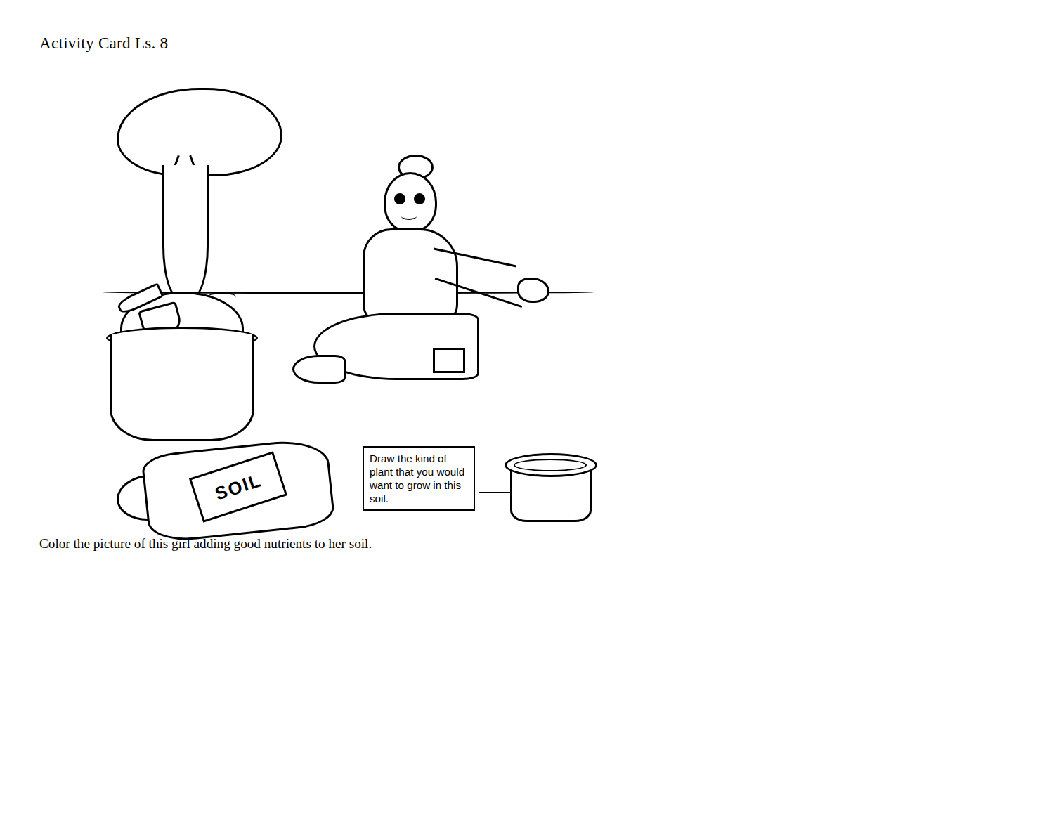Activity Card Ls. 8
SOIL
Draw the kind of plant that you would want to grow in this soil.
Color the picture of this girl adding good nutrients to her soil.